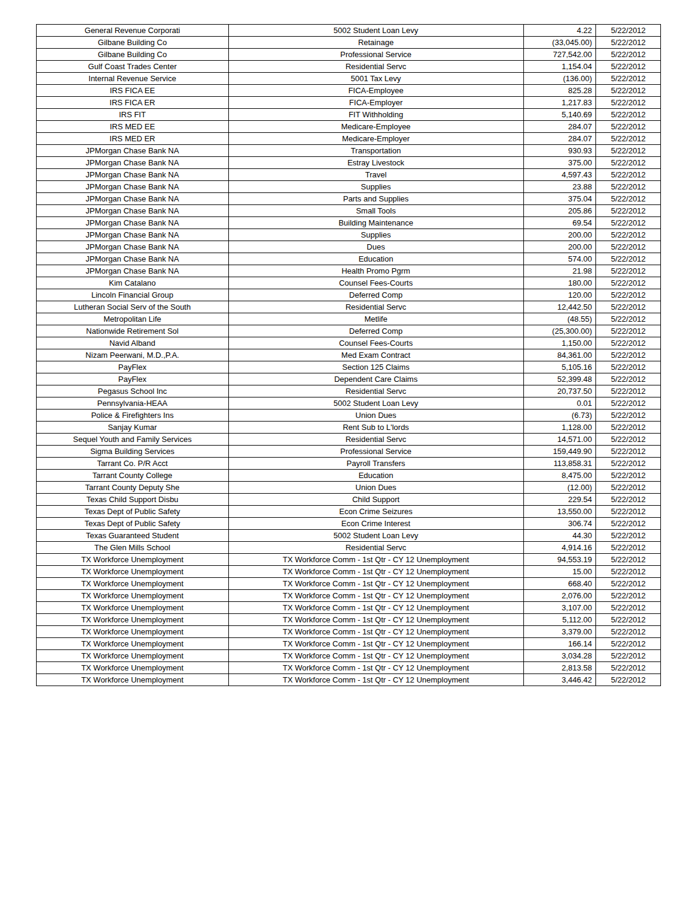| General Revenue Corporati | 5002 Student Loan Levy | 4.22 | 5/22/2012 |
| Gilbane Building Co | Retainage | (33,045.00) | 5/22/2012 |
| Gilbane Building Co | Professional Service | 727,542.00 | 5/22/2012 |
| Gulf Coast Trades Center | Residential Servc | 1,154.04 | 5/22/2012 |
| Internal Revenue Service | 5001 Tax Levy | (136.00) | 5/22/2012 |
| IRS FICA EE | FICA-Employee | 825.28 | 5/22/2012 |
| IRS FICA ER | FICA-Employer | 1,217.83 | 5/22/2012 |
| IRS FIT | FIT Withholding | 5,140.69 | 5/22/2012 |
| IRS MED EE | Medicare-Employee | 284.07 | 5/22/2012 |
| IRS MED ER | Medicare-Employer | 284.07 | 5/22/2012 |
| JPMorgan Chase Bank NA | Transportation | 930.93 | 5/22/2012 |
| JPMorgan Chase Bank NA | Estray Livestock | 375.00 | 5/22/2012 |
| JPMorgan Chase Bank NA | Travel | 4,597.43 | 5/22/2012 |
| JPMorgan Chase Bank NA | Supplies | 23.88 | 5/22/2012 |
| JPMorgan Chase Bank NA | Parts and Supplies | 375.04 | 5/22/2012 |
| JPMorgan Chase Bank NA | Small Tools | 205.86 | 5/22/2012 |
| JPMorgan Chase Bank NA | Building Maintenance | 69.54 | 5/22/2012 |
| JPMorgan Chase Bank NA | Supplies | 200.00 | 5/22/2012 |
| JPMorgan Chase Bank NA | Dues | 200.00 | 5/22/2012 |
| JPMorgan Chase Bank NA | Education | 574.00 | 5/22/2012 |
| JPMorgan Chase Bank NA | Health Promo Pgrm | 21.98 | 5/22/2012 |
| Kim Catalano | Counsel Fees-Courts | 180.00 | 5/22/2012 |
| Lincoln Financial Group | Deferred Comp | 120.00 | 5/22/2012 |
| Lutheran Social Serv of the South | Residential Servc | 12,442.50 | 5/22/2012 |
| Metropolitan Life | Metlife | (48.55) | 5/22/2012 |
| Nationwide Retirement Sol | Deferred Comp | (25,300.00) | 5/22/2012 |
| Navid Alband | Counsel Fees-Courts | 1,150.00 | 5/22/2012 |
| Nizam Peerwani, M.D.,P.A. | Med Exam Contract | 84,361.00 | 5/22/2012 |
| PayFlex | Section 125 Claims | 5,105.16 | 5/22/2012 |
| PayFlex | Dependent Care Claims | 52,399.48 | 5/22/2012 |
| Pegasus School Inc | Residential Servc | 20,737.50 | 5/22/2012 |
| Pennsylvania-HEAA | 5002 Student Loan Levy | 0.01 | 5/22/2012 |
| Police & Firefighters Ins | Union Dues | (6.73) | 5/22/2012 |
| Sanjay Kumar | Rent Sub to L'lords | 1,128.00 | 5/22/2012 |
| Sequel Youth and Family Services | Residential Servc | 14,571.00 | 5/22/2012 |
| Sigma Building Services | Professional Service | 159,449.90 | 5/22/2012 |
| Tarrant Co. P/R Acct | Payroll Transfers | 113,858.31 | 5/22/2012 |
| Tarrant County College | Education | 8,475.00 | 5/22/2012 |
| Tarrant County Deputy She | Union Dues | (12.00) | 5/22/2012 |
| Texas Child Support Disbu | Child Support | 229.54 | 5/22/2012 |
| Texas Dept of Public Safety | Econ Crime Seizures | 13,550.00 | 5/22/2012 |
| Texas Dept of Public Safety | Econ Crime Interest | 306.74 | 5/22/2012 |
| Texas Guaranteed Student | 5002 Student Loan Levy | 44.30 | 5/22/2012 |
| The Glen Mills School | Residential Servc | 4,914.16 | 5/22/2012 |
| TX Workforce Unemployment | TX Workforce Comm - 1st Qtr - CY 12 Unemployment | 94,553.19 | 5/22/2012 |
| TX Workforce Unemployment | TX Workforce Comm - 1st Qtr - CY 12 Unemployment | 15.00 | 5/22/2012 |
| TX Workforce Unemployment | TX Workforce Comm - 1st Qtr - CY 12 Unemployment | 668.40 | 5/22/2012 |
| TX Workforce Unemployment | TX Workforce Comm - 1st Qtr - CY 12 Unemployment | 2,076.00 | 5/22/2012 |
| TX Workforce Unemployment | TX Workforce Comm - 1st Qtr - CY 12 Unemployment | 3,107.00 | 5/22/2012 |
| TX Workforce Unemployment | TX Workforce Comm - 1st Qtr - CY 12 Unemployment | 5,112.00 | 5/22/2012 |
| TX Workforce Unemployment | TX Workforce Comm - 1st Qtr - CY 12 Unemployment | 3,379.00 | 5/22/2012 |
| TX Workforce Unemployment | TX Workforce Comm - 1st Qtr - CY 12 Unemployment | 166.14 | 5/22/2012 |
| TX Workforce Unemployment | TX Workforce Comm - 1st Qtr - CY 12 Unemployment | 3,034.28 | 5/22/2012 |
| TX Workforce Unemployment | TX Workforce Comm - 1st Qtr - CY 12 Unemployment | 2,813.58 | 5/22/2012 |
| TX Workforce Unemployment | TX Workforce Comm - 1st Qtr - CY 12 Unemployment | 3,446.42 | 5/22/2012 |